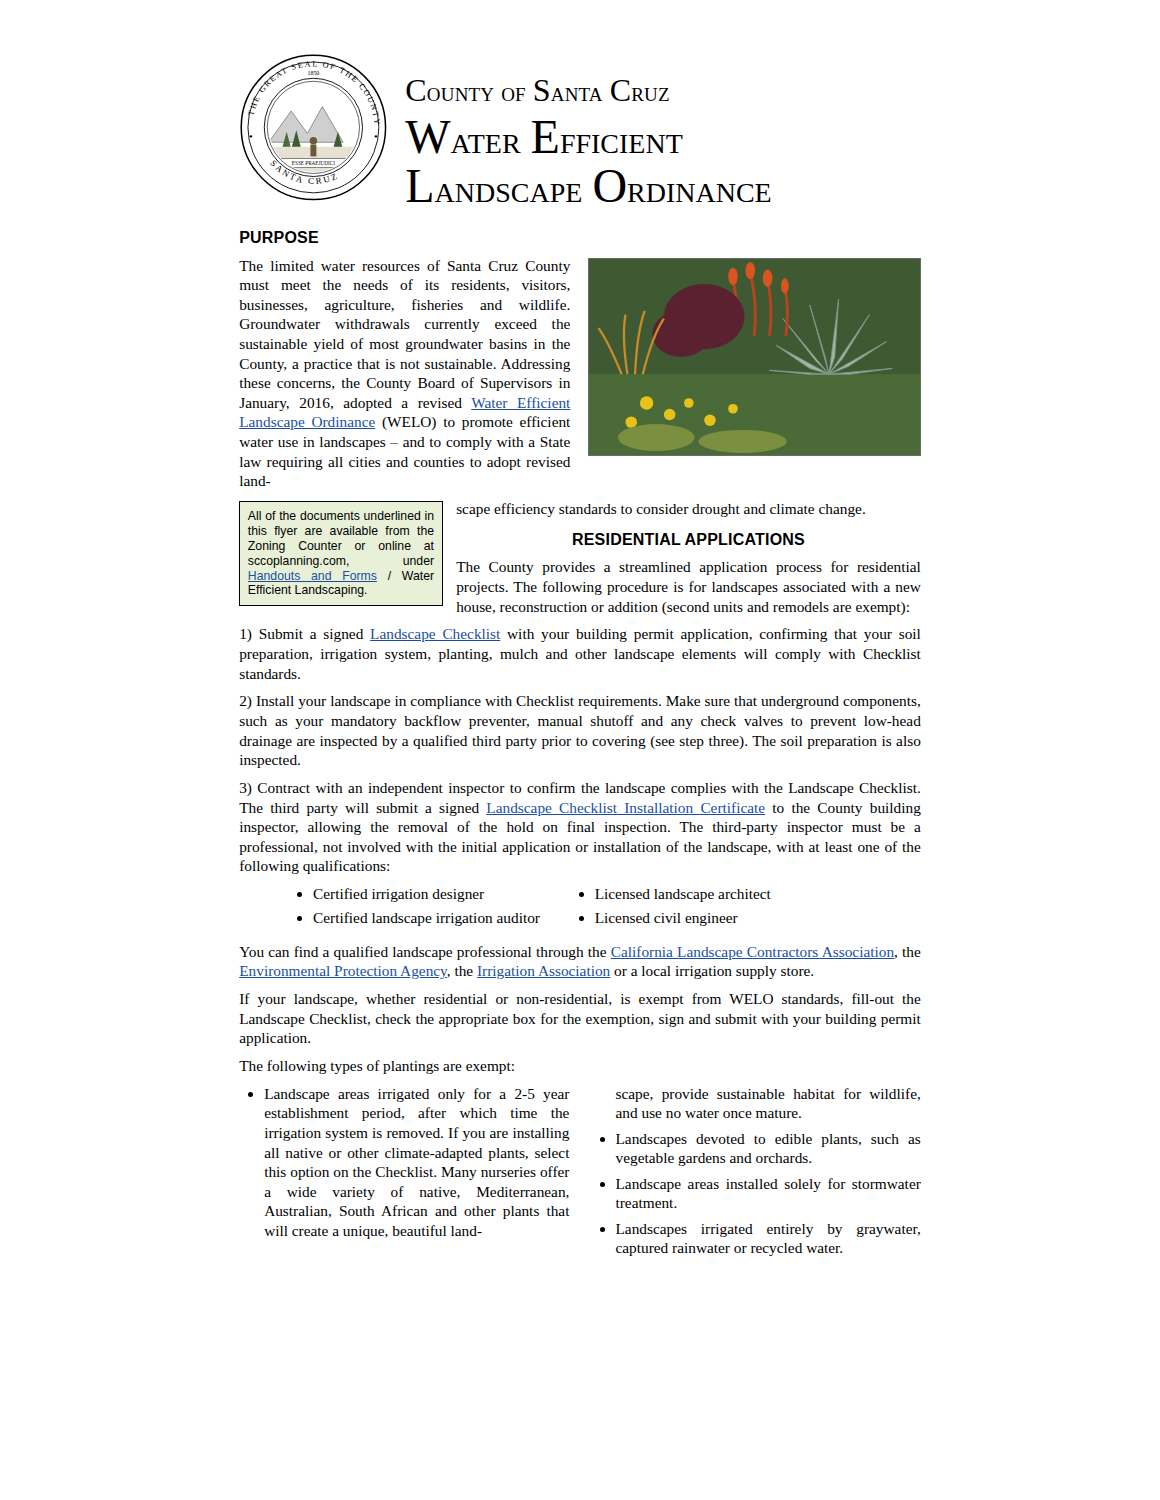ESSE PRAEJUDICI 1850 THE GREAT SEAL OF THE COUNTY OF SANTA CRUZ
County of Santa Cruz
Water Efficient Landscape Ordinance
PURPOSE
The limited water resources of Santa Cruz County must meet the needs of its residents, visitors, businesses, agriculture, fisheries and wildlife. Groundwater withdrawals currently exceed the sustainable yield of most groundwater basins in the County, a practice that is not sustainable. Addressing these concerns, the County Board of Supervisors in January, 2016, adopted a revised Water Efficient Landscape Ordinance (WELO) to promote efficient water use in landscapes – and to comply with a State law requiring all cities and counties to adopt revised land-
All of the documents underlined in this flyer are available from the Zoning Counter or online at sccoplanning.com, under Handouts and Forms / Water Efficient Landscaping.
scape efficiency standards to consider drought and climate change.
RESIDENTIAL APPLICATIONS
The County provides a streamlined application process for residential projects. The following procedure is for landscapes associated with a new house, reconstruction or addition (second units and remodels are exempt):
1) Submit a signed Landscape Checklist with your building permit application, confirming that your soil preparation, irrigation system, planting, mulch and other landscape elements will comply with Checklist standards.
2) Install your landscape in compliance with Checklist requirements. Make sure that underground components, such as your mandatory backflow preventer, manual shutoff and any check valves to prevent low-head drainage are inspected by a qualified third party prior to covering (see step three). The soil preparation is also inspected.
3) Contract with an independent inspector to confirm the landscape complies with the Landscape Checklist. The third party will submit a signed Landscape Checklist Installation Certificate to the County building inspector, allowing the removal of the hold on final inspection. The third-party inspector must be a professional, not involved with the initial application or installation of the landscape, with at least one of the following qualifications:
Certified irrigation designer
Certified landscape irrigation auditor
Licensed landscape architect
Licensed civil engineer
You can find a qualified landscape professional through the California Landscape Contractors Association, the Environmental Protection Agency, the Irrigation Association or a local irrigation supply store.
If your landscape, whether residential or non-residential, is exempt from WELO standards, fill-out the Landscape Checklist, check the appropriate box for the exemption, sign and submit with your building permit application.
The following types of plantings are exempt:
Landscape areas irrigated only for a 2-5 year establishment period, after which time the irrigation system is removed. If you are installing all native or other climate-adapted plants, select this option on the Checklist. Many nurseries offer a wide variety of native, Mediterranean, Australian, South African and other plants that will create a unique, beautiful land-
scape, provide sustainable habitat for wildlife, and use no water once mature.
Landscapes devoted to edible plants, such as vegetable gardens and orchards.
Landscape areas installed solely for stormwater treatment.
Landscapes irrigated entirely by graywater, captured rainwater or recycled water.